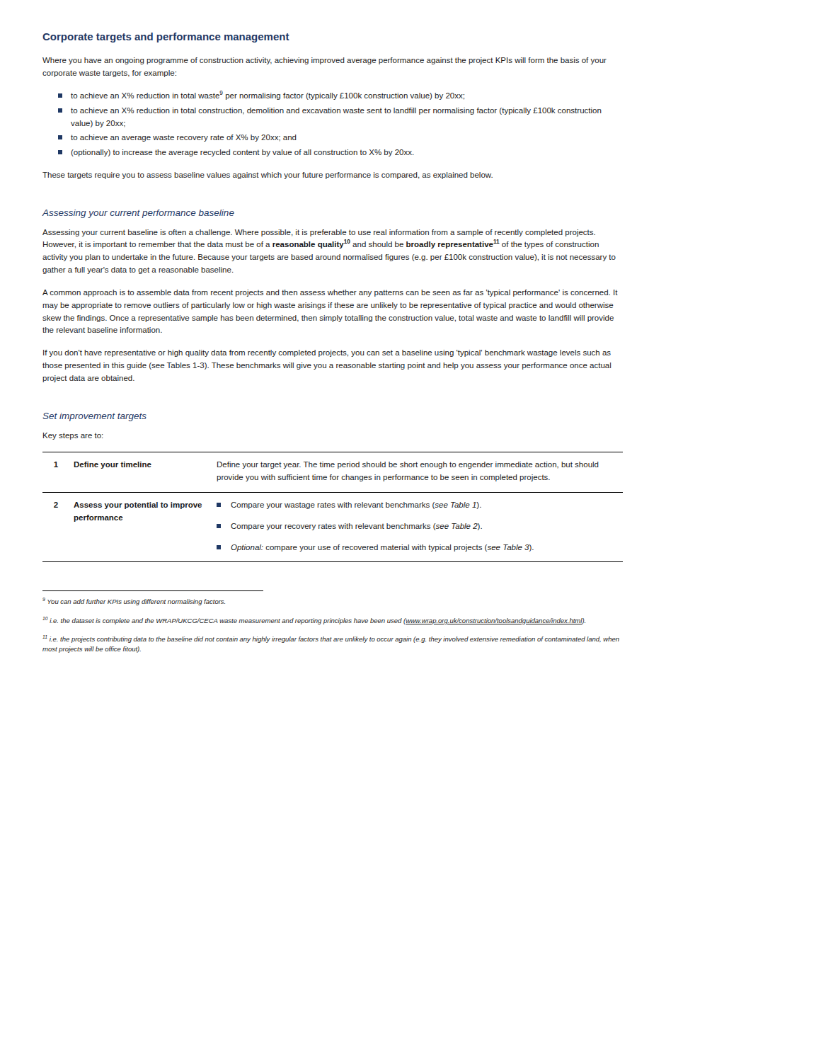Corporate targets and performance management
Where you have an ongoing programme of construction activity, achieving improved average performance against the project KPIs will form the basis of your corporate waste targets, for example:
to achieve an X% reduction in total waste9 per normalising factor (typically £100k construction value) by 20xx;
to achieve an X% reduction in total construction, demolition and excavation waste sent to landfill per normalising factor (typically £100k construction value) by 20xx;
to achieve an average waste recovery rate of X% by 20xx; and
(optionally) to increase the average recycled content by value of all construction to X% by 20xx.
These targets require you to assess baseline values against which your future performance is compared, as explained below.
Assessing your current performance baseline
Assessing your current baseline is often a challenge. Where possible, it is preferable to use real information from a sample of recently completed projects. However, it is important to remember that the data must be of a reasonable quality10 and should be broadly representative11 of the types of construction activity you plan to undertake in the future. Because your targets are based around normalised figures (e.g. per £100k construction value), it is not necessary to gather a full year's data to get a reasonable baseline.
A common approach is to assemble data from recent projects and then assess whether any patterns can be seen as far as 'typical performance' is concerned. It may be appropriate to remove outliers of particularly low or high waste arisings if these are unlikely to be representative of typical practice and would otherwise skew the findings. Once a representative sample has been determined, then simply totalling the construction value, total waste and waste to landfill will provide the relevant baseline information.
If you don't have representative or high quality data from recently completed projects, you can set a baseline using 'typical' benchmark wastage levels such as those presented in this guide (see Tables 1-3). These benchmarks will give you a reasonable starting point and help you assess your performance once actual project data are obtained.
Set improvement targets
Key steps are to:
| 1 | Define your timeline | Define your target year. The time period should be short enough to engender immediate action, but should provide you with sufficient time for changes in performance to be seen in completed projects. |
| 2 | Assess your potential to improve performance | Compare your wastage rates with relevant benchmarks ( see Table 1 ). Compare your recovery rates with relevant benchmarks ( see Table 2 ). Optional: compare your use of recovered material with typical projects ( see Table 3 ). |
9 You can add further KPIs using different normalising factors.
10 i.e. the dataset is complete and the WRAP/UKCG/CECA waste measurement and reporting principles have been used (www.wrap.org.uk/construction/toolsandguidance/index.html).
11 i.e. the projects contributing data to the baseline did not contain any highly irregular factors that are unlikely to occur again (e.g. they involved extensive remediation of contaminated land, when most projects will be office fitout).